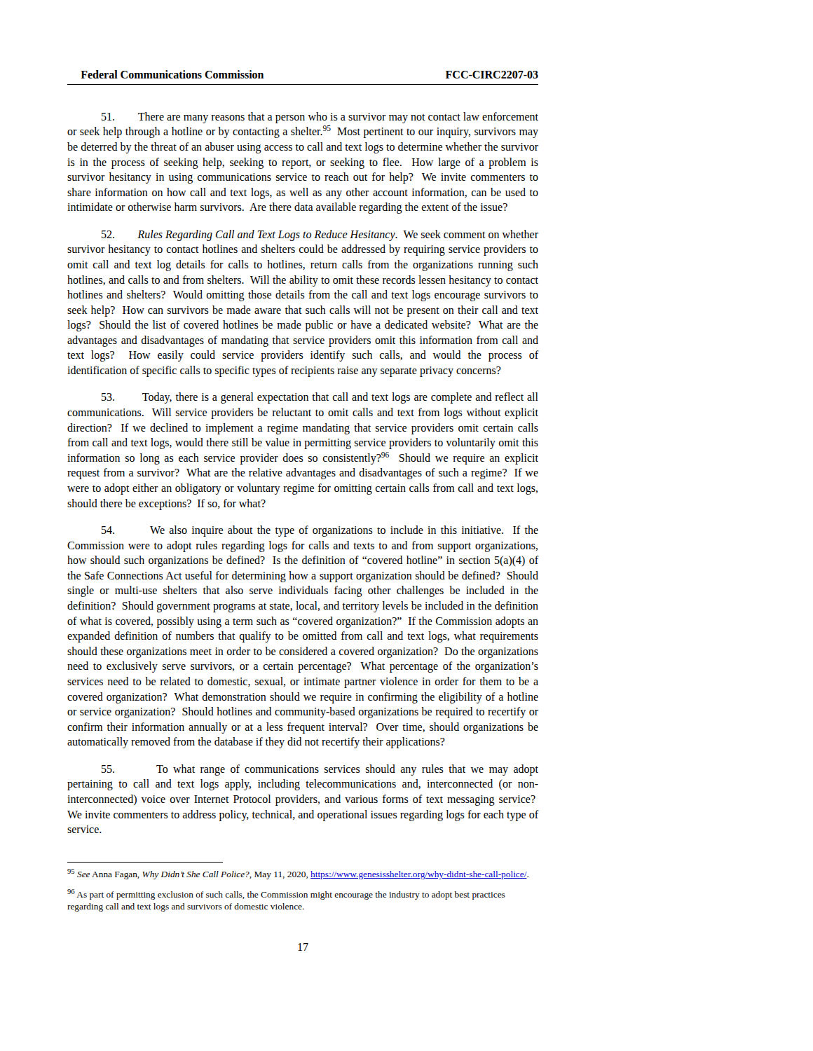Federal Communications Commission FCC-CIRC2207-03
51. There are many reasons that a person who is a survivor may not contact law enforcement or seek help through a hotline or by contacting a shelter.95 Most pertinent to our inquiry, survivors may be deterred by the threat of an abuser using access to call and text logs to determine whether the survivor is in the process of seeking help, seeking to report, or seeking to flee. How large of a problem is survivor hesitancy in using communications service to reach out for help? We invite commenters to share information on how call and text logs, as well as any other account information, can be used to intimidate or otherwise harm survivors. Are there data available regarding the extent of the issue?
52. Rules Regarding Call and Text Logs to Reduce Hesitancy. We seek comment on whether survivor hesitancy to contact hotlines and shelters could be addressed by requiring service providers to omit call and text log details for calls to hotlines, return calls from the organizations running such hotlines, and calls to and from shelters. Will the ability to omit these records lessen hesitancy to contact hotlines and shelters? Would omitting those details from the call and text logs encourage survivors to seek help? How can survivors be made aware that such calls will not be present on their call and text logs? Should the list of covered hotlines be made public or have a dedicated website? What are the advantages and disadvantages of mandating that service providers omit this information from call and text logs? How easily could service providers identify such calls, and would the process of identification of specific calls to specific types of recipients raise any separate privacy concerns?
53. Today, there is a general expectation that call and text logs are complete and reflect all communications. Will service providers be reluctant to omit calls and text from logs without explicit direction? If we declined to implement a regime mandating that service providers omit certain calls from call and text logs, would there still be value in permitting service providers to voluntarily omit this information so long as each service provider does so consistently?96 Should we require an explicit request from a survivor? What are the relative advantages and disadvantages of such a regime? If we were to adopt either an obligatory or voluntary regime for omitting certain calls from call and text logs, should there be exceptions? If so, for what?
54. We also inquire about the type of organizations to include in this initiative. If the Commission were to adopt rules regarding logs for calls and texts to and from support organizations, how should such organizations be defined? Is the definition of “covered hotline” in section 5(a)(4) of the Safe Connections Act useful for determining how a support organization should be defined? Should single or multi-use shelters that also serve individuals facing other challenges be included in the definition? Should government programs at state, local, and territory levels be included in the definition of what is covered, possibly using a term such as “covered organization?” If the Commission adopts an expanded definition of numbers that qualify to be omitted from call and text logs, what requirements should these organizations meet in order to be considered a covered organization? Do the organizations need to exclusively serve survivors, or a certain percentage? What percentage of the organization’s services need to be related to domestic, sexual, or intimate partner violence in order for them to be a covered organization? What demonstration should we require in confirming the eligibility of a hotline or service organization? Should hotlines and community-based organizations be required to recertify or confirm their information annually or at a less frequent interval? Over time, should organizations be automatically removed from the database if they did not recertify their applications?
55. To what range of communications services should any rules that we may adopt pertaining to call and text logs apply, including telecommunications and, interconnected (or non-interconnected) voice over Internet Protocol providers, and various forms of text messaging service? We invite commenters to address policy, technical, and operational issues regarding logs for each type of service.
95 See Anna Fagan, Why Didn’t She Call Police?, May 11, 2020, https://www.genesisshelter.org/why-didnt-she-call-police/.
96 As part of permitting exclusion of such calls, the Commission might encourage the industry to adopt best practices regarding call and text logs and survivors of domestic violence.
17